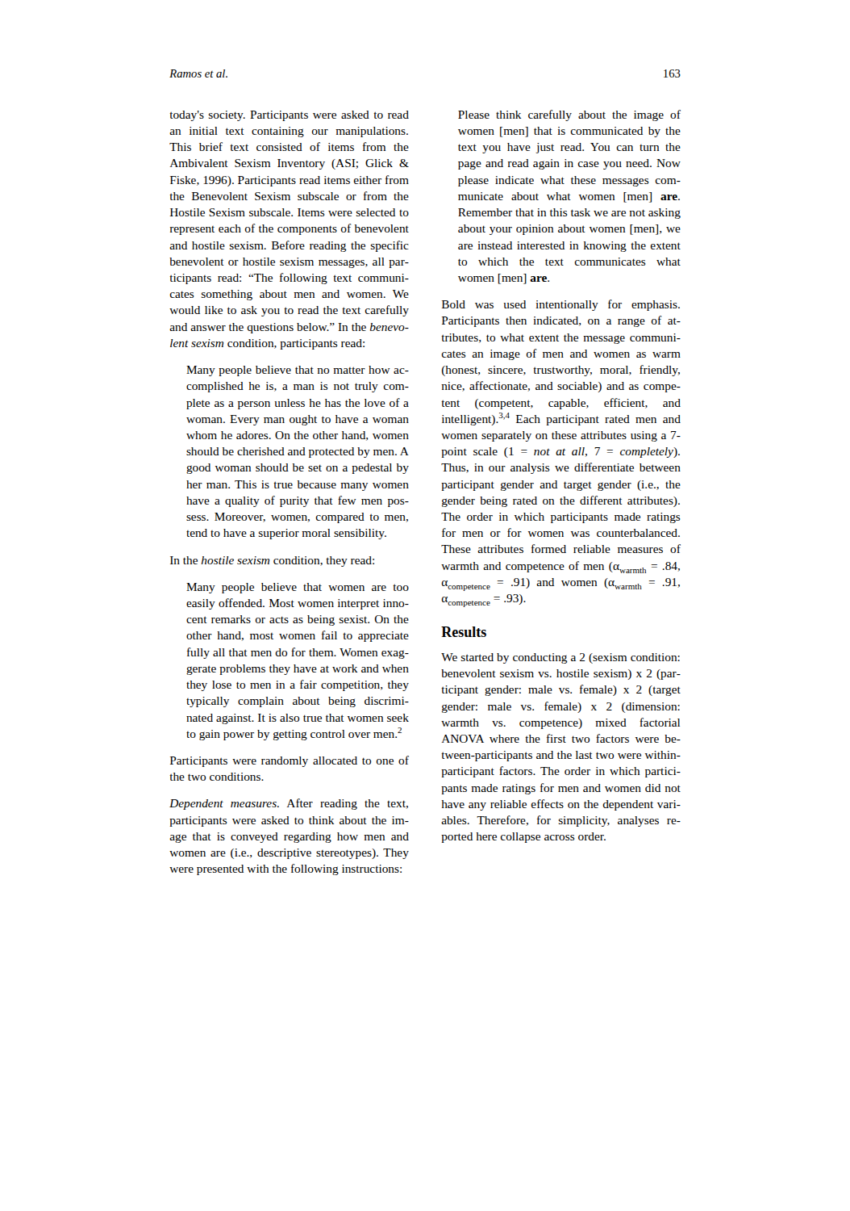Ramos et al. 163
today's society. Participants were asked to read an initial text containing our manipulations. This brief text consisted of items from the Ambivalent Sexism Inventory (ASI; Glick & Fiske, 1996). Participants read items either from the Benevolent Sexism subscale or from the Hostile Sexism subscale. Items were selected to represent each of the components of benevolent and hostile sexism. Before reading the specific benevolent or hostile sexism messages, all participants read: “The following text communicates something about men and women. We would like to ask you to read the text carefully and answer the questions below.” In the benevolent sexism condition, participants read:
Many people believe that no matter how accomplished he is, a man is not truly complete as a person unless he has the love of a woman. Every man ought to have a woman whom he adores. On the other hand, women should be cherished and protected by men. A good woman should be set on a pedestal by her man. This is true because many women have a quality of purity that few men possess. Moreover, women, compared to men, tend to have a superior moral sensibility.
In the hostile sexism condition, they read:
Many people believe that women are too easily offended. Most women interpret innocent remarks or acts as being sexist. On the other hand, most women fail to appreciate fully all that men do for them. Women exaggerate problems they have at work and when they lose to men in a fair competition, they typically complain about being discriminated against. It is also true that women seek to gain power by getting control over men.2
Participants were randomly allocated to one of the two conditions.
Dependent measures. After reading the text, participants were asked to think about the image that is conveyed regarding how men and women are (i.e., descriptive stereotypes). They were presented with the following instructions:
Please think carefully about the image of women [men] that is communicated by the text you have just read. You can turn the page and read again in case you need. Now please indicate what these messages communicate about what women [men] are. Remember that in this task we are not asking about your opinion about women [men], we are instead interested in knowing the extent to which the text communicates what women [men] are.
Bold was used intentionally for emphasis. Participants then indicated, on a range of attributes, to what extent the message communicates an image of men and women as warm (honest, sincere, trustworthy, moral, friendly, nice, affectionate, and sociable) and as competent (competent, capable, efficient, and intelligent).3,4 Each participant rated men and women separately on these attributes using a 7-point scale (1 = not at all, 7 = completely). Thus, in our analysis we differentiate between participant gender and target gender (i.e., the gender being rated on the different attributes). The order in which participants made ratings for men or for women was counterbalanced. These attributes formed reliable measures of warmth and competence of men (αwarmth = .84, αcompetence = .91) and women (αwarmth = .91, αcompetence = .93).
Results
We started by conducting a 2 (sexism condition: benevolent sexism vs. hostile sexism) x 2 (participant gender: male vs. female) x 2 (target gender: male vs. female) x 2 (dimension: warmth vs. competence) mixed factorial ANOVA where the first two factors were between-participants and the last two were within-participant factors. The order in which participants made ratings for men and women did not have any reliable effects on the dependent variables. Therefore, for simplicity, analyses reported here collapse across order.